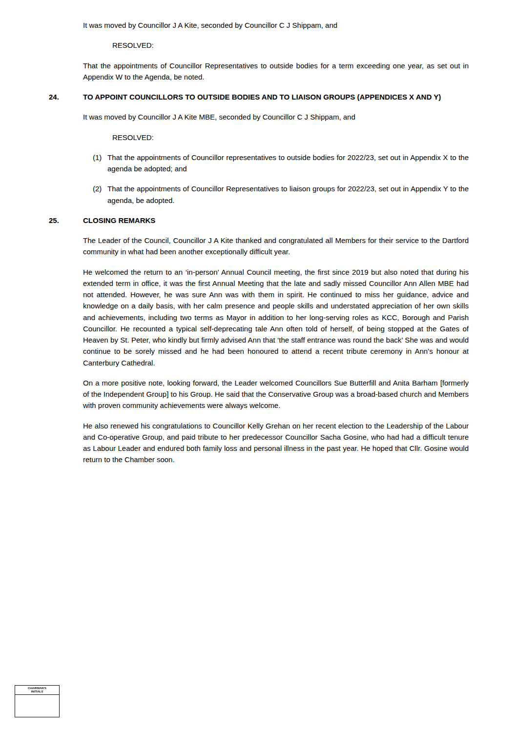It was moved by Councillor J A Kite, seconded by Councillor C J Shippam, and
RESOLVED:
That the appointments of Councillor Representatives to outside bodies for a term exceeding one year, as set out in Appendix W to the Agenda, be noted.
24.
To appoint Councillors to outside bodies and to liaison groups (Appendices X and Y)
It was moved by Councillor J A Kite MBE, seconded by Councillor C J Shippam, and
RESOLVED:
(1)
That the appointments of Councillor representatives to outside bodies for 2022/23, set out in Appendix X to the agenda be adopted; and
(2)
That the appointments of Councillor Representatives to liaison groups for 2022/23, set out in Appendix Y to the agenda, be adopted.
25.
Closing Remarks
The Leader of the Council, Councillor J A Kite thanked and congratulated all Members for their service to the Dartford community in what had been another exceptionally difficult year.
He welcomed the return to an ‘in-person’ Annual Council meeting, the first since 2019 but also noted that during his extended term in office, it was the first Annual Meeting that the late and sadly missed Councillor Ann Allen MBE had not attended. However, he was sure Ann was with them in spirit. He continued to miss her guidance, advice and knowledge on a daily basis, with her calm presence and people skills and understated appreciation of her own skills and achievements, including two terms as Mayor in addition to her long-serving roles as KCC, Borough and Parish Councillor. He recounted a typical self-deprecating tale Ann often told of herself, of being stopped at the Gates of Heaven by St. Peter, who kindly but firmly advised Ann that ‘the staff entrance was round the back’ She was and would continue to be sorely missed and he had been honoured to attend a recent tribute ceremony in Ann’s honour at Canterbury Cathedral.
On a more positive note, looking forward, the Leader welcomed Councillors Sue Butterfill and Anita Barham [formerly of the Independent Group] to his Group. He said that the Conservative Group was a broad-based church and Members with proven community achievements were always welcome.
He also renewed his congratulations to Councillor Kelly Grehan on her recent election to the Leadership of the Labour and Co-operative Group, and paid tribute to her predecessor Councillor Sacha Gosine, who had had a difficult tenure as Labour Leader and endured both family loss and personal illness in the past year. He hoped that Cllr. Gosine would return to the Chamber soon.
CHAIRMAN'S
INITIALS